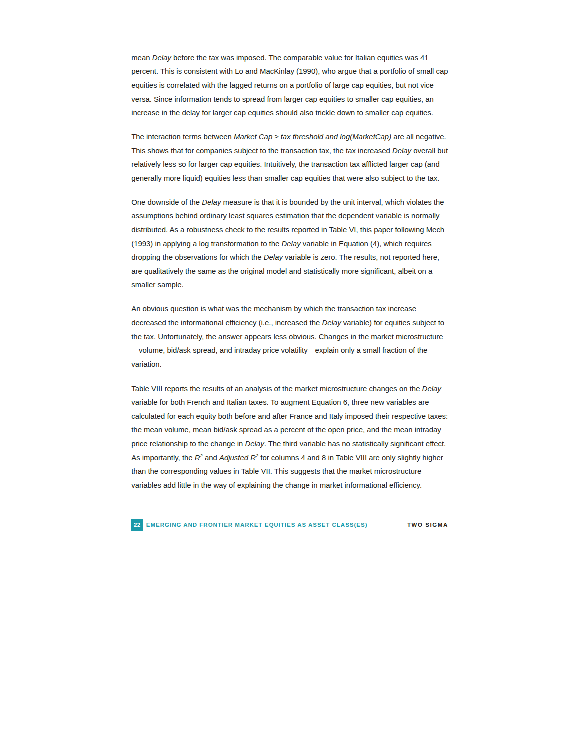mean Delay before the tax was imposed. The comparable value for Italian equities was 41 percent. This is consistent with Lo and MacKinlay (1990), who argue that a portfolio of small cap equities is correlated with the lagged returns on a portfolio of large cap equities, but not vice versa. Since information tends to spread from larger cap equities to smaller cap equities, an increase in the delay for larger cap equities should also trickle down to smaller cap equities.
The interaction terms between Market Cap ≥ tax threshold and log(MarketCap) are all negative. This shows that for companies subject to the transaction tax, the tax increased Delay overall but relatively less so for larger cap equities. Intuitively, the transaction tax afflicted larger cap (and generally more liquid) equities less than smaller cap equities that were also subject to the tax.
One downside of the Delay measure is that it is bounded by the unit interval, which violates the assumptions behind ordinary least squares estimation that the dependent variable is normally distributed. As a robustness check to the results reported in Table VI, this paper following Mech (1993) in applying a log transformation to the Delay variable in Equation (4), which requires dropping the observations for which the Delay variable is zero. The results, not reported here, are qualitatively the same as the original model and statistically more significant, albeit on a smaller sample.
An obvious question is what was the mechanism by which the transaction tax increase decreased the informational efficiency (i.e., increased the Delay variable) for equities subject to the tax. Unfortunately, the answer appears less obvious. Changes in the market microstructure—volume, bid/ask spread, and intraday price volatility—explain only a small fraction of the variation.
Table VIII reports the results of an analysis of the market microstructure changes on the Delay variable for both French and Italian taxes. To augment Equation 6, three new variables are calculated for each equity both before and after France and Italy imposed their respective taxes: the mean volume, mean bid/ask spread as a percent of the open price, and the mean intraday price relationship to the change in Delay. The third variable has no statistically significant effect. As importantly, the R2 and Adjusted R2 for columns 4 and 8 in Table VIII are only slightly higher than the corresponding values in Table VII. This suggests that the market microstructure variables add little in the way of explaining the change in market informational efficiency.
22 Emerging and Frontier Market Equities as Asset Class(es)
Two Sigma